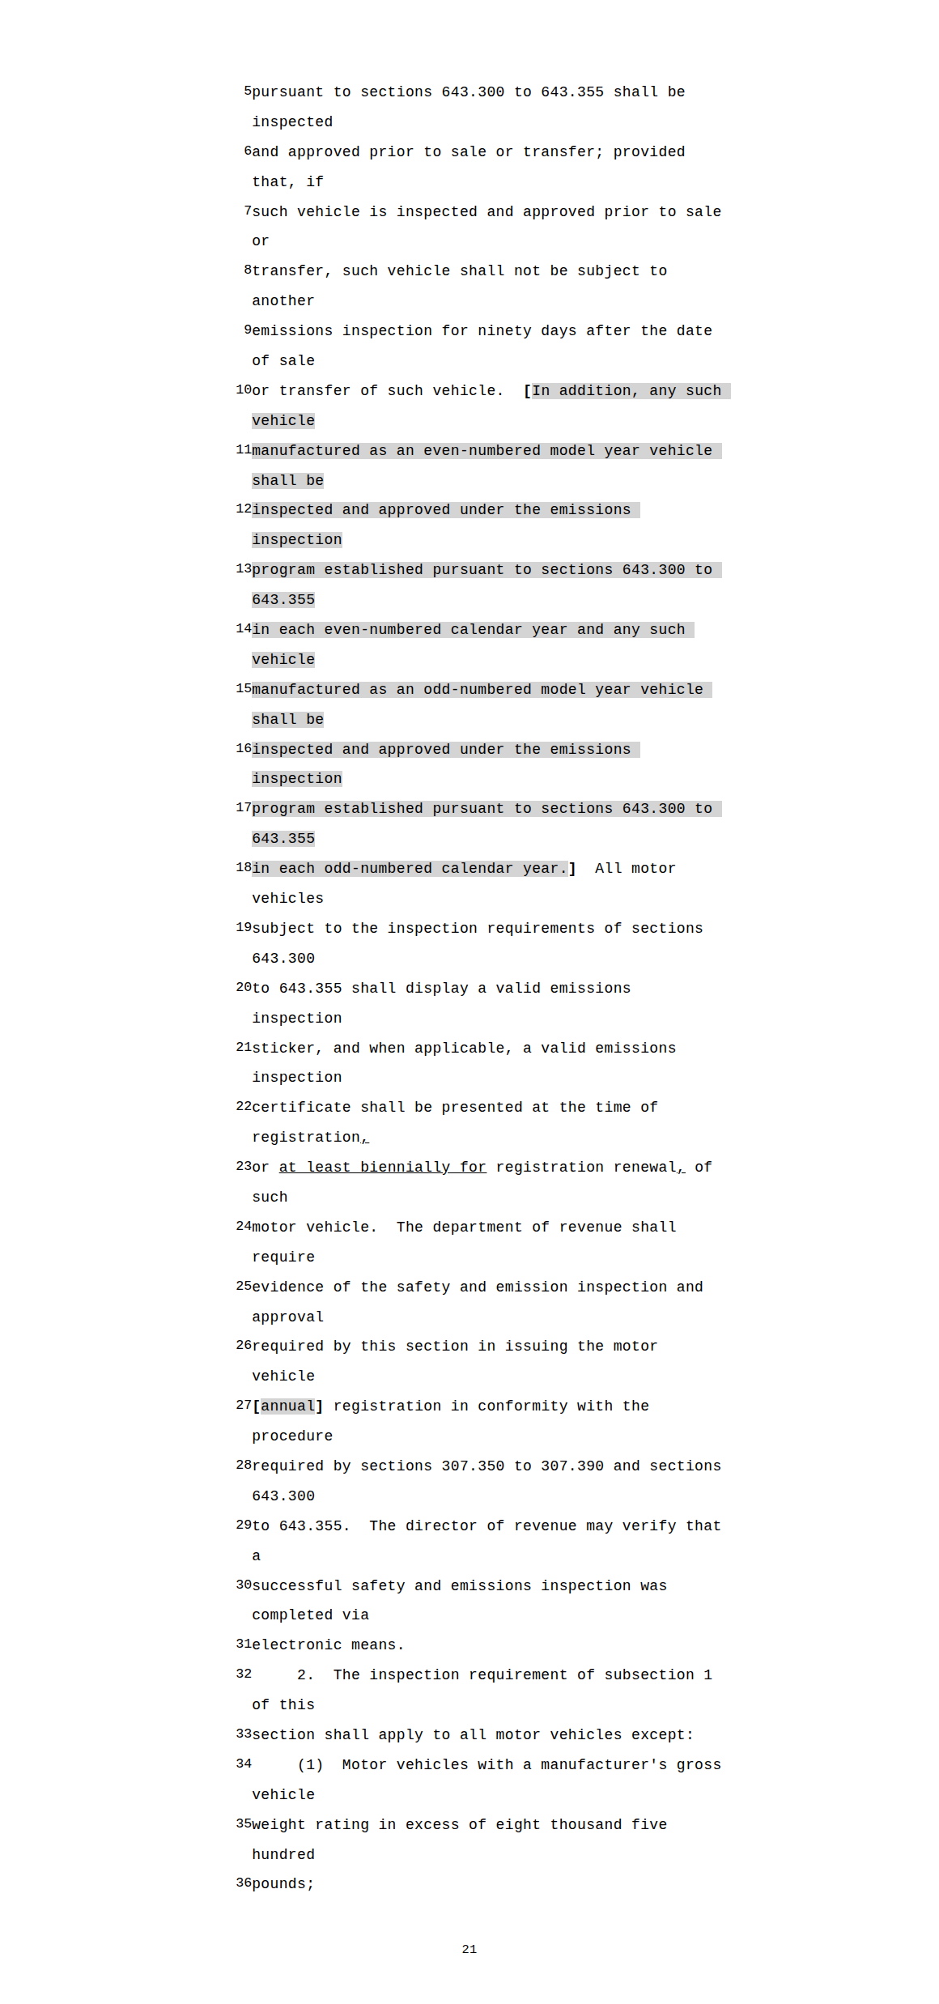| 5 | pursuant to sections 643.300 to 643.355 shall be inspected |
| 6 | and approved prior to sale or transfer; provided that, if |
| 7 | such vehicle is inspected and approved prior to sale or |
| 8 | transfer, such vehicle shall not be subject to another |
| 9 | emissions inspection for ninety days after the date of sale |
| 10 | or transfer of such vehicle. [ In addition, any such vehicle |
| 11 | manufactured as an even-numbered model year vehicle shall be |
| 12 | inspected and approved under the emissions inspection |
| 13 | program established pursuant to sections 643.300 to 643.355 |
| 14 | in each even-numbered calendar year and any such vehicle |
| 15 | manufactured as an odd-numbered model year vehicle shall be |
| 16 | inspected and approved under the emissions inspection |
| 17 | program established pursuant to sections 643.300 to 643.355 |
| 18 | in each odd-numbered calendar year. ] All motor vehicles |
| 19 | subject to the inspection requirements of sections 643.300 |
| 20 | to 643.355 shall display a valid emissions inspection |
| 21 | sticker, and when applicable, a valid emissions inspection |
| 22 | certificate shall be presented at the time of registration , |
| 23 | or at least biennially for registration renewal , of such |
| 24 | motor vehicle. The department of revenue shall require |
| 25 | evidence of the safety and emission inspection and approval |
| 26 | required by this section in issuing the motor vehicle |
| 27 | [ annual ] registration in conformity with the procedure |
| 28 | required by sections 307.350 to 307.390 and sections 643.300 |
| 29 | to 643.355. The director of revenue may verify that a |
| 30 | successful safety and emissions inspection was completed via |
| 31 | electronic means. |
| 32 | 2. The inspection requirement of subsection 1 of this |
| 33 | section shall apply to all motor vehicles except: |
| 34 | (1) Motor vehicles with a manufacturer's gross vehicle |
| 35 | weight rating in excess of eight thousand five hundred |
| 36 | pounds; |
21